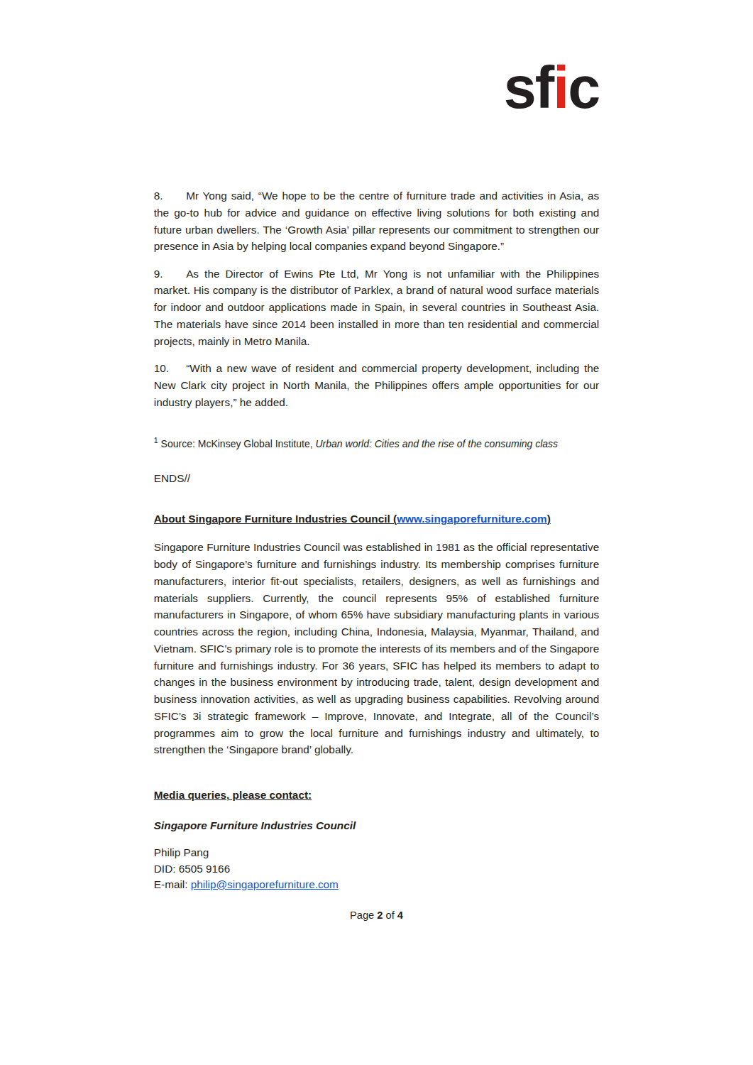sfic
8. Mr Yong said, “We hope to be the centre of furniture trade and activities in Asia, as the go-to hub for advice and guidance on effective living solutions for both existing and future urban dwellers. The ‘Growth Asia’ pillar represents our commitment to strengthen our presence in Asia by helping local companies expand beyond Singapore.”
9. As the Director of Ewins Pte Ltd, Mr Yong is not unfamiliar with the Philippines market. His company is the distributor of Parklex, a brand of natural wood surface materials for indoor and outdoor applications made in Spain, in several countries in Southeast Asia. The materials have since 2014 been installed in more than ten residential and commercial projects, mainly in Metro Manila.
10.“With a new wave of resident and commercial property development, including the New Clark city project in North Manila, the Philippines offers ample opportunities for our industry players,” he added.
1 Source: McKinsey Global Institute, Urban world: Cities and the rise of the consuming class
ENDS//
About Singapore Furniture Industries Council (www.singaporefurniture.com)
Singapore Furniture Industries Council was established in 1981 as the official representative body of Singapore’s furniture and furnishings industry. Its membership comprises furniture manufacturers, interior fit-out specialists, retailers, designers, as well as furnishings and materials suppliers. Currently, the council represents 95% of established furniture manufacturers in Singapore, of whom 65% have subsidiary manufacturing plants in various countries across the region, including China, Indonesia, Malaysia, Myanmar, Thailand, and Vietnam. SFIC’s primary role is to promote the interests of its members and of the Singapore furniture and furnishings industry. For 36 years, SFIC has helped its members to adapt to changes in the business environment by introducing trade, talent, design development and business innovation activities, as well as upgrading business capabilities. Revolving around SFIC’s 3i strategic framework – Improve, Innovate, and Integrate, all of the Council’s programmes aim to grow the local furniture and furnishings industry and ultimately, to strengthen the ‘Singapore brand’ globally.
Media queries, please contact:
Singapore Furniture Industries Council
Philip Pang
DID: 6505 9166
E-mail: philip@singaporefurniture.com
Page 2 of 4